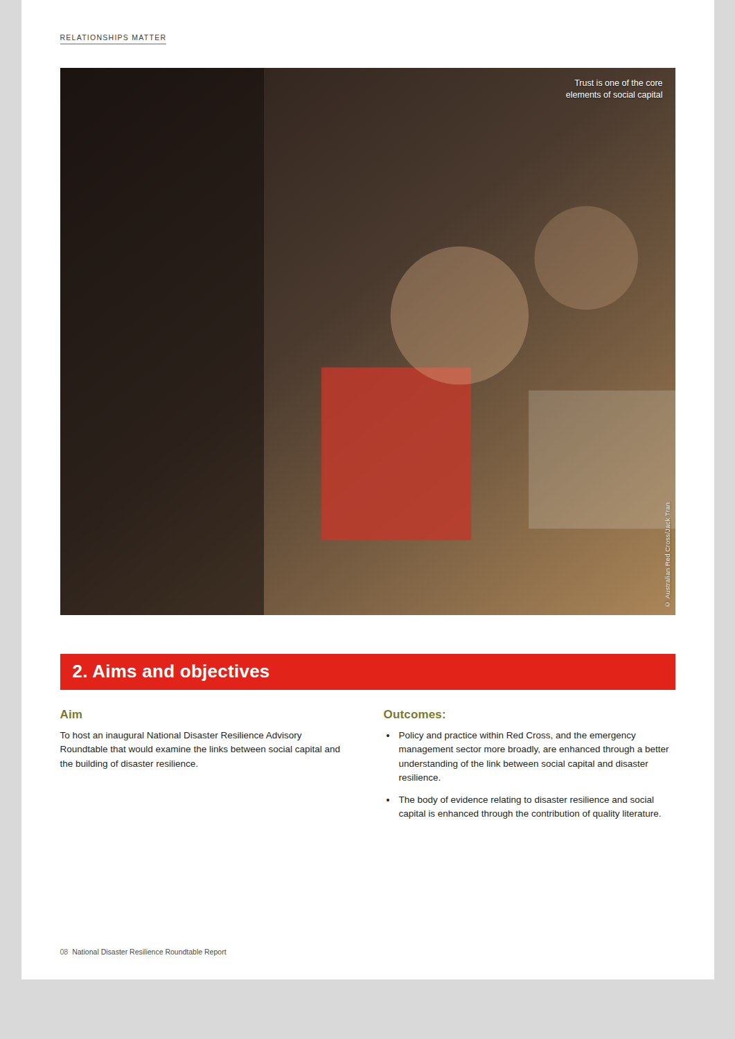Relationships matter
Trust is one of the core
elements of social capital
© Australian Red Cross/Jack Tran
2. Aims and objectives
Aim
To host an inaugural National Disaster Resilience Advisory Roundtable that would examine the links between social capital and the building of disaster resilience.
Outcomes:
Policy and practice within Red Cross, and the emergency management sector more broadly, are enhanced through a better understanding of the link between social capital and disaster resilience.
The body of evidence relating to disaster resilience and social capital is enhanced through the contribution of quality literature.
08 National Disaster Resilience Roundtable Report